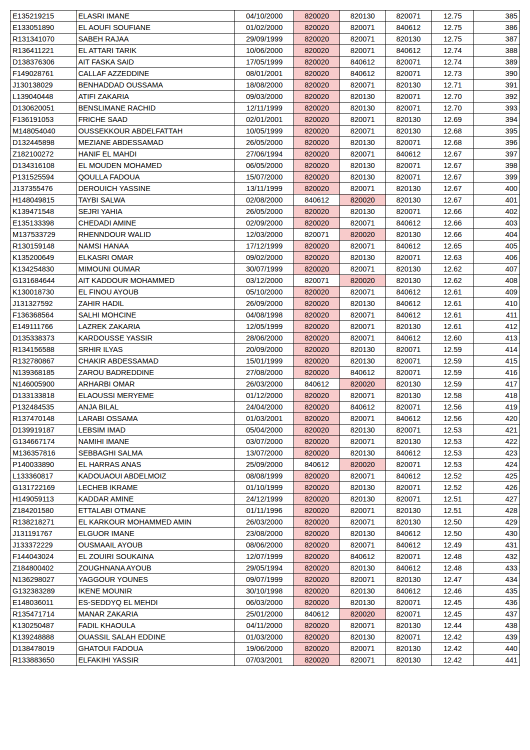| E135219215 | ELASRI IMANE | 04/10/2000 | 820020 | 820130 | 820071 | 12.75 | 385 |
| E133051890 | EL AOUFI SOUFIANE | 01/02/2000 | 820020 | 820071 | 840612 | 12.75 | 386 |
| R131341070 | SABEH RAJAA | 29/09/1999 | 820020 | 820071 | 820130 | 12.75 | 387 |
| R136411221 | EL ATTARI TARIK | 10/06/2000 | 820020 | 820071 | 840612 | 12.74 | 388 |
| D138376306 | AIT FASKA SAID | 17/05/1999 | 820020 | 840612 | 820071 | 12.74 | 389 |
| F149028761 | CALLAF AZZEDDINE | 08/01/2001 | 820020 | 840612 | 820071 | 12.73 | 390 |
| J130138029 | BENHADDAD OUSSAMA | 18/08/2000 | 820020 | 820071 | 820130 | 12.71 | 391 |
| L139040448 | ATIFI ZAKARIA | 09/03/2000 | 820020 | 820130 | 820071 | 12.70 | 392 |
| D130620051 | BENSLIMANE RACHID | 12/11/1999 | 820020 | 820130 | 820071 | 12.70 | 393 |
| F136191053 | FRICHE SAAD | 02/01/2001 | 820020 | 820071 | 820130 | 12.69 | 394 |
| M148054040 | OUSSEKKOUR ABDELFATTAH | 10/05/1999 | 820020 | 820071 | 820130 | 12.68 | 395 |
| D132445898 | MEZIANE ABDESSAMAD | 26/05/2000 | 820020 | 820130 | 820071 | 12.68 | 396 |
| Z182100272 | HANIF EL MAHDI | 27/06/1994 | 820020 | 820071 | 840612 | 12.67 | 397 |
| D134316108 | EL MOUDEN MOHAMED | 06/05/2000 | 820020 | 820130 | 820071 | 12.67 | 398 |
| P131525594 | QOULLA FADOUA | 15/07/2000 | 820020 | 820130 | 820071 | 12.67 | 399 |
| J137355476 | DEROUICH YASSINE | 13/11/1999 | 820020 | 820071 | 820130 | 12.67 | 400 |
| H148049815 | TAYBI SALWA | 02/08/2000 | 840612 | 820020 | 820130 | 12.67 | 401 |
| K139471548 | SEJRI YAHIA | 26/05/2000 | 820020 | 820130 | 820071 | 12.66 | 402 |
| E135133398 | CHEDADI AMINE | 02/09/2000 | 820020 | 820071 | 840612 | 12.66 | 403 |
| M137533729 | RHENNDOUR WALID | 12/03/2000 | 820071 | 820020 | 820130 | 12.66 | 404 |
| R130159148 | NAMSI HANAA | 17/12/1999 | 820020 | 820071 | 840612 | 12.65 | 405 |
| K135200649 | ELKASRI OMAR | 09/02/2000 | 820020 | 820130 | 820071 | 12.63 | 406 |
| K134254830 | MIMOUNI OUMAR | 30/07/1999 | 820020 | 820071 | 820130 | 12.62 | 407 |
| G131684644 | AIT KADDOUR MOHAMMED | 03/12/2000 | 820071 | 820020 | 820130 | 12.62 | 408 |
| K130018730 | EL FINOU AYOUB | 05/10/2000 | 820020 | 820071 | 840612 | 12.61 | 409 |
| J131327592 | ZAHIR HADIL | 26/09/2000 | 820020 | 820130 | 840612 | 12.61 | 410 |
| F136368564 | SALHI MOHCINE | 04/08/1998 | 820020 | 820071 | 840612 | 12.61 | 411 |
| E149111766 | LAZREK ZAKARIA | 12/05/1999 | 820020 | 820071 | 820130 | 12.61 | 412 |
| D135338373 | KARDOUSSE YASSIR | 28/06/2000 | 820020 | 820071 | 840612 | 12.60 | 413 |
| R134156588 | SRHIR ILYAS | 20/09/2000 | 820020 | 820130 | 820071 | 12.59 | 414 |
| R132780867 | CHAKIR ABDESSAMAD | 15/01/1999 | 820020 | 820130 | 820071 | 12.59 | 415 |
| N139368185 | ZAROU BADREDDINE | 27/08/2000 | 820020 | 840612 | 820071 | 12.59 | 416 |
| N146005900 | ARHARBI OMAR | 26/03/2000 | 840612 | 820020 | 820130 | 12.59 | 417 |
| D133133818 | ELAOUSSI MERYEME | 01/12/2000 | 820020 | 820071 | 820130 | 12.58 | 418 |
| P132484535 | ANJA BILAL | 24/04/2000 | 820020 | 840612 | 820071 | 12.56 | 419 |
| R137470148 | LARABI OSSAMA | 01/03/2001 | 820020 | 820071 | 840612 | 12.56 | 420 |
| D139919187 | LEBSIM IMAD | 05/04/2000 | 820020 | 820130 | 820071 | 12.53 | 421 |
| G134667174 | NAMIHI IMANE | 03/07/2000 | 820020 | 820071 | 820130 | 12.53 | 422 |
| M136357816 | SEBBAGHI SALMA | 13/07/2000 | 820020 | 820130 | 840612 | 12.53 | 423 |
| P140033890 | EL HARRAS ANAS | 25/09/2000 | 840612 | 820020 | 820071 | 12.53 | 424 |
| L133360817 | KADOUAOUI ABDELMOIZ | 08/08/1999 | 820020 | 820071 | 840612 | 12.52 | 425 |
| G131722169 | LECHEB IKRAME | 01/10/1999 | 820020 | 820130 | 820071 | 12.52 | 426 |
| H149059113 | KADDAR AMINE | 24/12/1999 | 820020 | 820130 | 820071 | 12.51 | 427 |
| Z184201580 | ETTALABI OTMANE | 01/11/1996 | 820020 | 820071 | 820130 | 12.51 | 428 |
| R138218271 | EL KARKOUR MOHAMMED AMIN | 26/03/2000 | 820020 | 820071 | 820130 | 12.50 | 429 |
| J131191767 | ELGUOR IMANE | 23/08/2000 | 820020 | 820130 | 840612 | 12.50 | 430 |
| J133372229 | OUSMAAIL AYOUB | 08/06/2000 | 820020 | 820071 | 840612 | 12.49 | 431 |
| F144043024 | EL ZOUIRI SOUKAINA | 12/07/1999 | 820020 | 840612 | 820071 | 12.48 | 432 |
| Z184800402 | ZOUGHNANA AYOUB | 29/05/1994 | 820020 | 820130 | 840612 | 12.48 | 433 |
| N136298027 | YAGGOUR YOUNES | 09/07/1999 | 820020 | 820071 | 820130 | 12.47 | 434 |
| G132383289 | IKENE MOUNIR | 30/10/1998 | 820020 | 820130 | 840612 | 12.46 | 435 |
| E148036011 | ES-SEDDYQ EL MEHDI | 06/03/2000 | 820020 | 820130 | 820071 | 12.45 | 436 |
| R135471714 | MANAR ZAKARIA | 25/01/2000 | 840612 | 820020 | 820071 | 12.45 | 437 |
| K130250487 | FADIL KHAOULA | 04/11/2000 | 820020 | 820071 | 820130 | 12.44 | 438 |
| K139248888 | OUASSIL SALAH EDDINE | 01/03/2000 | 820020 | 820130 | 820071 | 12.42 | 439 |
| D138478019 | GHATOUI FADOUA | 19/06/2000 | 820020 | 820071 | 820130 | 12.42 | 440 |
| R133883650 | ELFAKIHI YASSIR | 07/03/2001 | 820020 | 820071 | 820130 | 12.42 | 441 |